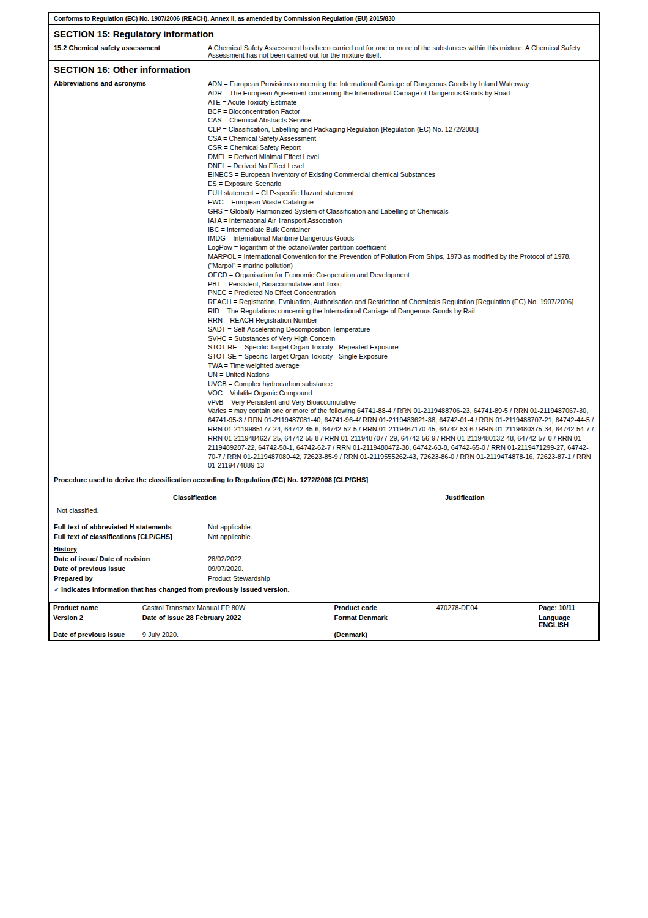Conforms to Regulation (EC) No. 1907/2006 (REACH), Annex II, as amended by Commission Regulation (EU) 2015/830
SECTION 15: Regulatory information
| 15.2 Chemical safety assessment | A Chemical Safety Assessment has been carried out for one or more of the substances within this mixture. A Chemical Safety Assessment has not been carried out for the mixture itself. |
SECTION 16: Other information
| Abbreviations and acronyms | ADN = European Provisions concerning the International Carriage of Dangerous Goods by Inland Waterway ADR = The European Agreement concerning the International Carriage of Dangerous Goods by Road ATE = Acute Toxicity Estimate BCF = Bioconcentration Factor CAS = Chemical Abstracts Service CLP = Classification, Labelling and Packaging Regulation [Regulation (EC) No. 1272/2008] CSA = Chemical Safety Assessment CSR = Chemical Safety Report DMEL = Derived Minimal Effect Level DNEL = Derived No Effect Level EINECS = European Inventory of Existing Commercial chemical Substances ES = Exposure Scenario EUH statement = CLP-specific Hazard statement EWC = European Waste Catalogue GHS = Globally Harmonized System of Classification and Labelling of Chemicals IATA = International Air Transport Association IBC = Intermediate Bulk Container IMDG = International Maritime Dangerous Goods LogPow = logarithm of the octanol/water partition coefficient MARPOL = International Convention for the Prevention of Pollution From Ships, 1973 as modified by the Protocol of 1978. ("Marpol" = marine pollution) OECD = Organisation for Economic Co-operation and Development PBT = Persistent, Bioaccumulative and Toxic PNEC = Predicted No Effect Concentration REACH = Registration, Evaluation, Authorisation and Restriction of Chemicals Regulation [Regulation (EC) No. 1907/2006] RID = The Regulations concerning the International Carriage of Dangerous Goods by Rail RRN = REACH Registration Number SADT = Self-Accelerating Decomposition Temperature SVHC = Substances of Very High Concern STOT-RE = Specific Target Organ Toxicity - Repeated Exposure STOT-SE = Specific Target Organ Toxicity - Single Exposure TWA = Time weighted average UN = United Nations UVCB = Complex hydrocarbon substance VOC = Volatile Organic Compound vPvB = Very Persistent and Very Bioaccumulative Varies = may contain one or more of the following 64741-88-4 / RRN 01-2119488706-23, 64741-89-5 / RRN 01-2119487067-30, 64741-95-3 / RRN 01-2119487081-40, 64741-96-4/ RRN 01-2119483621-38, 64742-01-4 / RRN 01-2119488707-21, 64742-44-5 / RRN 01-2119985177-24, 64742-45-6, 64742-52-5 / RRN 01-2119467170-45, 64742-53-6 / RRN 01-2119480375-34, 64742-54-7 / RRN 01-2119484627-25, 64742-55-8 / RRN 01-2119487077-29, 64742-56-9 / RRN 01-2119480132-48, 64742-57-0 / RRN 01-2119489287-22, 64742-58-1, 64742-62-7 / RRN 01-2119480472-38, 64742-63-8, 64742-65-0 / RRN 01-2119471299-27, 64742-70-7 / RRN 01-2119487080-42, 72623-85-9 / RRN 01-2119555262-43, 72623-86-0 / RRN 01-2119474878-16, 72623-87-1 / RRN 01-2119474889-13 |
Procedure used to derive the classification according to Regulation (EC) No. 1272/2008 [CLP/GHS]
| Classification | Justification |
| --- | --- |
| Not classified. | |
| Full text of abbreviated H statements | Not applicable. |
| Full text of classifications [CLP/GHS] | Not applicable. |
History
| Date of issue/ Date of revision | 28/02/2022. |
| Date of previous issue | 09/07/2020. |
| Prepared by | Product Stewardship |
✓ Indicates information that has changed from previously issued version.
| Product name | Castrol Transmax Manual EP 80W | Product code | 470278-DE04 | Page: 10/11 |
| Version 2 | Date of issue 28 February 2022 | Format Denmark | | Language ENGLISH |
| Date of previous issue | 9 July 2020. | (Denmark) | | |